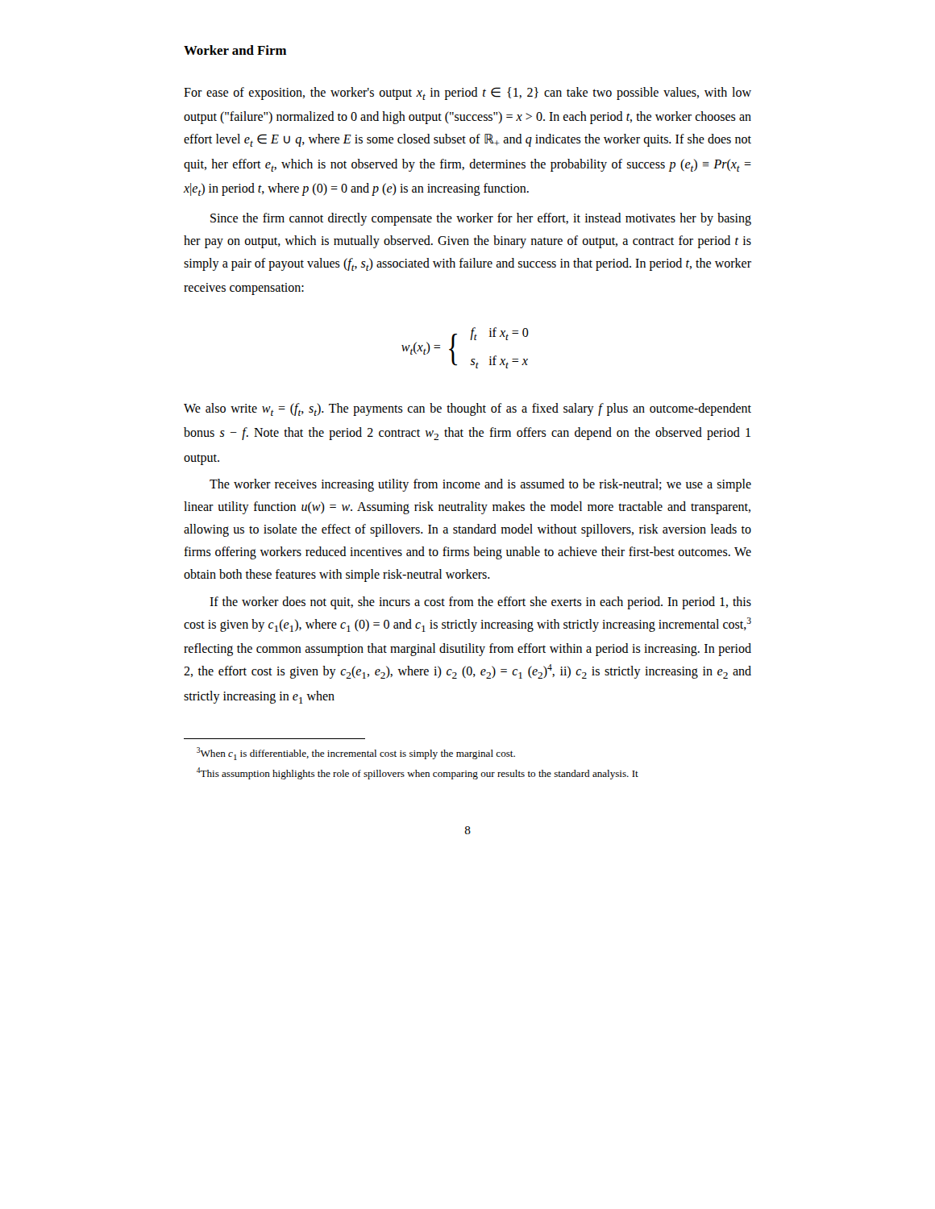Worker and Firm
For ease of exposition, the worker's output xt in period t ∈ {1, 2} can take two possible values, with low output ("failure") normalized to 0 and high output ("success") = x > 0. In each period t, the worker chooses an effort level et ∈ E ∪ q, where E is some closed subset of ℝ+ and q indicates the worker quits. If she does not quit, her effort et, which is not observed by the firm, determines the probability of success p (et) ≡ Pr(xt = x|et) in period t, where p (0) = 0 and p (e) is an increasing function.
Since the firm cannot directly compensate the worker for her effort, it instead motivates her by basing her pay on output, which is mutually observed. Given the binary nature of output, a contract for period t is simply a pair of payout values (ft, st) associated with failure and success in that period. In period t, the worker receives compensation:
wt(xt) = {
| f t | if x t = 0 |
| s t | if x t = x |
We also write wt = (ft, st). The payments can be thought of as a fixed salary f plus an outcome-dependent bonus s − f. Note that the period 2 contract w2 that the firm offers can depend on the observed period 1 output.
The worker receives increasing utility from income and is assumed to be risk-neutral; we use a simple linear utility function u(w) = w. Assuming risk neutrality makes the model more tractable and transparent, allowing us to isolate the effect of spillovers. In a standard model without spillovers, risk aversion leads to firms offering workers reduced incentives and to firms being unable to achieve their first-best outcomes. We obtain both these features with simple risk-neutral workers.
If the worker does not quit, she incurs a cost from the effort she exerts in each period. In period 1, this cost is given by c1(e1), where c1 (0) = 0 and c1 is strictly increasing with strictly increasing incremental cost,3 reflecting the common assumption that marginal disutility from effort within a period is increasing. In period 2, the effort cost is given by c2(e1, e2), where i) c2 (0, e2) = c1 (e2)4, ii) c2 is strictly increasing in e2 and strictly increasing in e1 when
3When c1 is differentiable, the incremental cost is simply the marginal cost.
4This assumption highlights the role of spillovers when comparing our results to the standard analysis. It
8